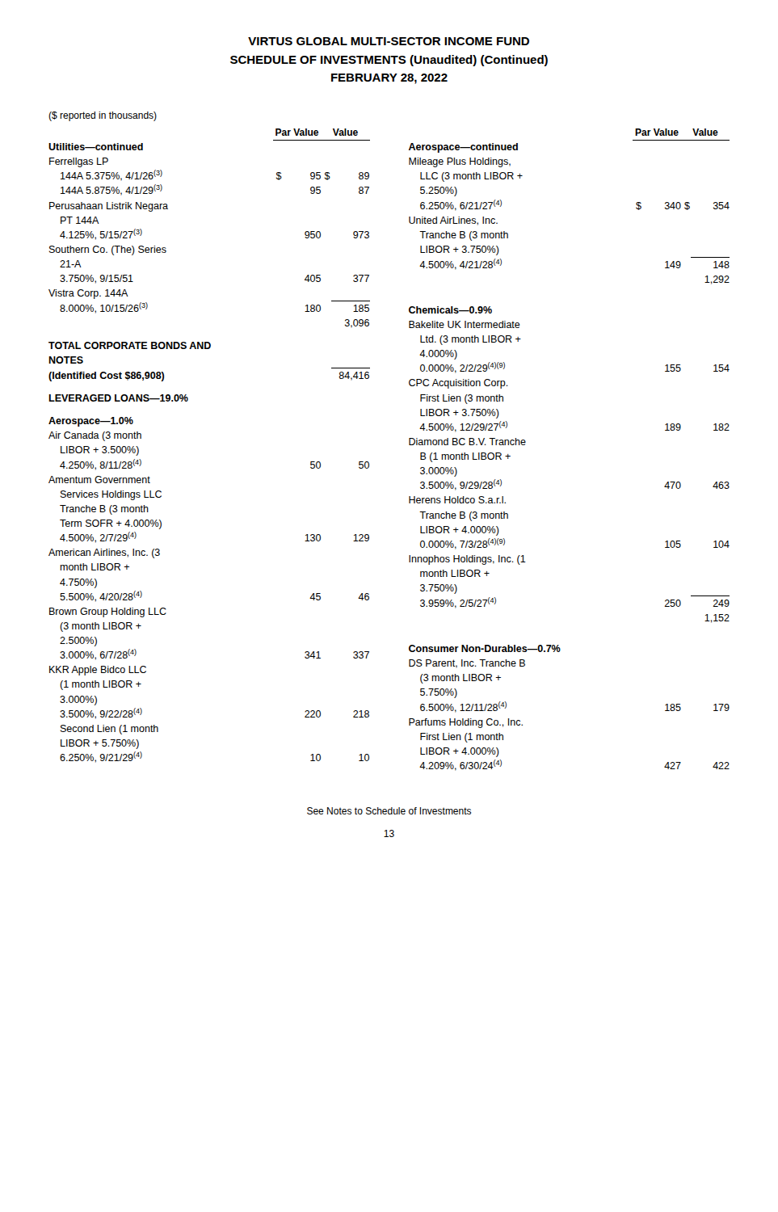VIRTUS GLOBAL MULTI-SECTOR INCOME FUND
SCHEDULE OF INVESTMENTS (Unaudited) (Continued)
FEBRUARY 28, 2022
($ reported in thousands)
| | Par Value | Value |
| --- | --- | --- |
| Utilities—continued | | | | |
| Ferrellgas LP | | | | |
| 144A 5.375%, 4/1/26 (3) | $ | 95 | $ | 89 |
| 144A 5.875%, 4/1/29 (3) | | 95 | | 87 |
| Perusahaan Listrik Negara | | | | |
| PT 144A | | | | |
| 4.125%, 5/15/27 (3) | | 950 | | 973 |
| Southern Co. (The) Series | | | | |
| 21-A | | | | |
| 3.750%, 9/15/51 | | 405 | | 377 |
| Vistra Corp. 144A | | | | |
| 8.000%, 10/15/26 (3) | | 180 | | 185 |
| | | | | 3,096 |
| TOTAL CORPORATE BONDS AND | | | | |
| NOTES | | | | |
| (Identified Cost $86,908) | | | | 84,416 |
| LEVERAGED LOANS—19.0% | | | | |
| Aerospace—1.0% | | | | |
| Air Canada (3 month | | | | |
| LIBOR + 3.500%) | | | | |
| 4.250%, 8/11/28 (4) | | 50 | | 50 |
| Amentum Government | | | | |
| Services Holdings LLC | | | | |
| Tranche B (3 month | | | | |
| Term SOFR + 4.000%) | | | | |
| 4.500%, 2/7/29 (4) | | 130 | | 129 |
| American Airlines, Inc. (3 | | | | |
| month LIBOR + | | | | |
| 4.750%) | | | | |
| 5.500%, 4/20/28 (4) | | 45 | | 46 |
| Brown Group Holding LLC | | | | |
| (3 month LIBOR + | | | | |
| 2.500%) | | | | |
| 3.000%, 6/7/28 (4) | | 341 | | 337 |
| KKR Apple Bidco LLC | | | | |
| (1 month LIBOR + | | | | |
| 3.000%) | | | | |
| 3.500%, 9/22/28 (4) | | 220 | | 218 |
| Second Lien (1 month | | | | |
| LIBOR + 5.750%) | | | | |
| 6.250%, 9/21/29 (4) | | 10 | | 10 |
| | Par Value | Value |
| --- | --- | --- |
| Aerospace—continued | | | | |
| Mileage Plus Holdings, | | | | |
| LLC (3 month LIBOR + | | | | |
| 5.250%) | | | | |
| 6.250%, 6/21/27 (4) | $ | 340 | $ | 354 |
| United AirLines, Inc. | | | | |
| Tranche B (3 month | | | | |
| LIBOR + 3.750%) | | | | |
| 4.500%, 4/21/28 (4) | | 149 | | 148 |
| | | | | 1,292 |
| Chemicals—0.9% | | | | |
| Bakelite UK Intermediate | | | | |
| Ltd. (3 month LIBOR + | | | | |
| 4.000%) | | | | |
| 0.000%, 2/2/29 (4)(9) | | 155 | | 154 |
| CPC Acquisition Corp. | | | | |
| First Lien (3 month | | | | |
| LIBOR + 3.750%) | | | | |
| 4.500%, 12/29/27 (4) | | 189 | | 182 |
| Diamond BC B.V. Tranche | | | | |
| B (1 month LIBOR + | | | | |
| 3.000%) | | | | |
| 3.500%, 9/29/28 (4) | | 470 | | 463 |
| Herens Holdco S.a.r.l. | | | | |
| Tranche B (3 month | | | | |
| LIBOR + 4.000%) | | | | |
| 0.000%, 7/3/28 (4)(9) | | 105 | | 104 |
| Innophos Holdings, Inc. (1 | | | | |
| month LIBOR + | | | | |
| 3.750%) | | | | |
| 3.959%, 2/5/27 (4) | | 250 | | 249 |
| | | | | 1,152 |
| Consumer Non-Durables—0.7% | | | | |
| DS Parent, Inc. Tranche B | | | | |
| (3 month LIBOR + | | | | |
| 5.750%) | | | | |
| 6.500%, 12/11/28 (4) | | 185 | | 179 |
| Parfums Holding Co., Inc. | | | | |
| First Lien (1 month | | | | |
| LIBOR + 4.000%) | | | | |
| 4.209%, 6/30/24 (4) | | 427 | | 422 |
See Notes to Schedule of Investments
13